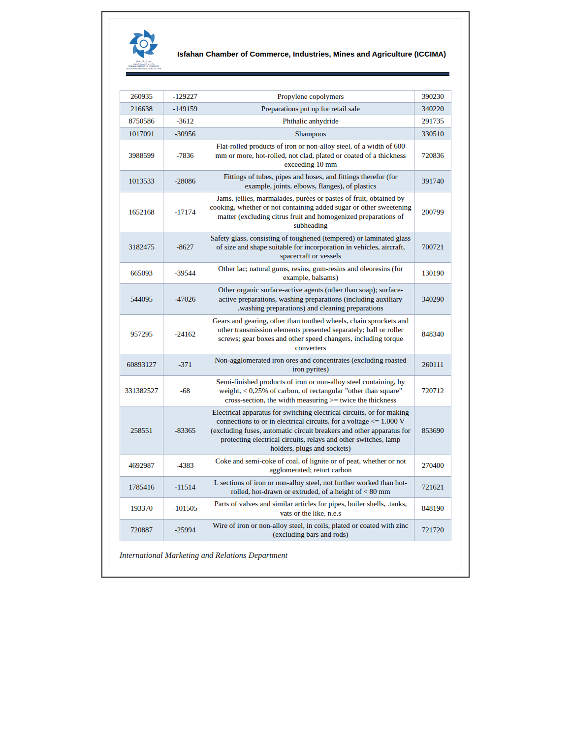اتاق بازرگانی، صنایع،
معادن و کشاورزی اصفهان
ISFAHAN CHAMBER OF COMMERCE
INDUSTRIES, MINES AND AGRICULTURE
Isfahan Chamber of Commerce, Industries, Mines and Agriculture (ICCIMA)
| 260935 | -129227 | Propylene copolymers | 390230 |
| 216638 | -149159 | Preparations put up for retail sale | 340220 |
| 8750586 | -3612 | Phthalic anhydride | 291735 |
| 1017091 | -30956 | Shampoos | 330510 |
| 3988599 | -7836 | Flat-rolled products of iron or non-alloy steel, of a width of 600 mm or more, hot-rolled, not clad, plated or coated of a thickness exceeding 10 mm | 720836 |
| 1013533 | -28086 | Fittings of tubes, pipes and hoses, and fittings therefor (for example, joints, elbows, flanges), of plastics | 391740 |
| 1652168 | -17174 | Jams, jellies, marmalades, purées or pastes of fruit, obtained by cooking, whether or not containing added sugar or other sweetening matter (excluding citrus fruit and homogenized preparations of subheading | 200799 |
| 3182475 | -8627 | Safety glass, consisting of toughened (tempered) or laminated glass of size and shape suitable for incorporation in vehicles, aircraft, spacecraft or vessels | 700721 |
| 665093 | -39544 | Other lac; natural gums, resins, gum-resins and oleoresins (for example, balsams) | 130190 |
| 544095 | -47026 | Other organic surface-active agents (other than soap); surface-active preparations, washing preparations (including auxiliary ,washing preparations) and cleaning preparations | 340290 |
| 957295 | -24162 | Gears and gearing, other than toothed wheels, chain sprockets and other transmission elements presented separately; ball or roller screws; gear boxes and other speed changers, including torque converters | 848340 |
| 60893127 | -371 | Non-agglomerated iron ores and concentrates (excluding roasted iron pyrites) | 260111 |
| 331382527 | -68 | Semi-finished products of iron or non-alloy steel containing, by weight, < 0,25% of carbon, of rectangular "other than square" cross-section, the width measuring >= twice the thickness | 720712 |
| 258551 | -83365 | Electrical apparatus for switching electrical circuits, or for making connections to or in electrical circuits, for a voltage <= 1.000 V (excluding fuses, automatic circuit breakers and other apparatus for protecting electrical circuits, relays and other switches, lamp holders, plugs and sockets) | 853690 |
| 4692987 | -4383 | Coke and semi-coke of coal, of lignite or of peat, whether or not agglomerated; retort carbon | 270400 |
| 1785416 | -11514 | L sections of iron or non-alloy steel, not further worked than hot-rolled, hot-drawn or extruded, of a height of < 80 mm | 721621 |
| 193370 | -101505 | Parts of valves and similar articles for pipes, boiler shells, .tanks, vats or the like, n.e.s | 848190 |
| 720887 | -25994 | Wire of iron or non-alloy steel, in coils, plated or coated with zinc (excluding bars and rods) | 721720 |
International Marketing and Relations Department